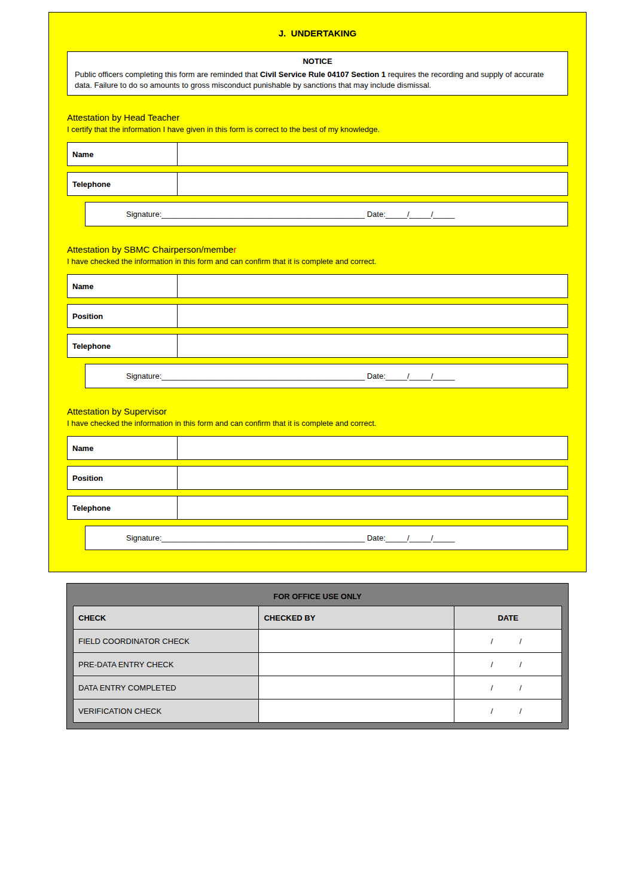J. UNDERTAKING
NOTICE
Public officers completing this form are reminded that Civil Service Rule 04107 Section 1 requires the recording and supply of accurate data. Failure to do so amounts to gross misconduct punishable by sanctions that may include dismissal.
Attestation by Head Teacher
I certify that the information I have given in this form is correct to the best of my knowledge.
| Name | |
| Telephone | |
Signature:_______________________________________________ Date:_____/_____/_____
Attestation by SBMC Chairperson/member
I have checked the information in this form and can confirm that it is complete and correct.
| Name | |
| Position | |
| Telephone | |
Signature:_______________________________________________ Date:_____/_____/_____
Attestation by Supervisor
I have checked the information in this form and can confirm that it is complete and correct.
| Name | |
| Position | |
| Telephone | |
Signature:_______________________________________________ Date:_____/_____/_____
FOR OFFICE USE ONLY
| CHECK | CHECKED BY | DATE |
| --- | --- | --- |
| FIELD COORDINATOR CHECK | | / / |
| PRE-DATA ENTRY CHECK | | / / |
| DATA ENTRY COMPLETED | | / / |
| VERIFICATION CHECK | | / / |